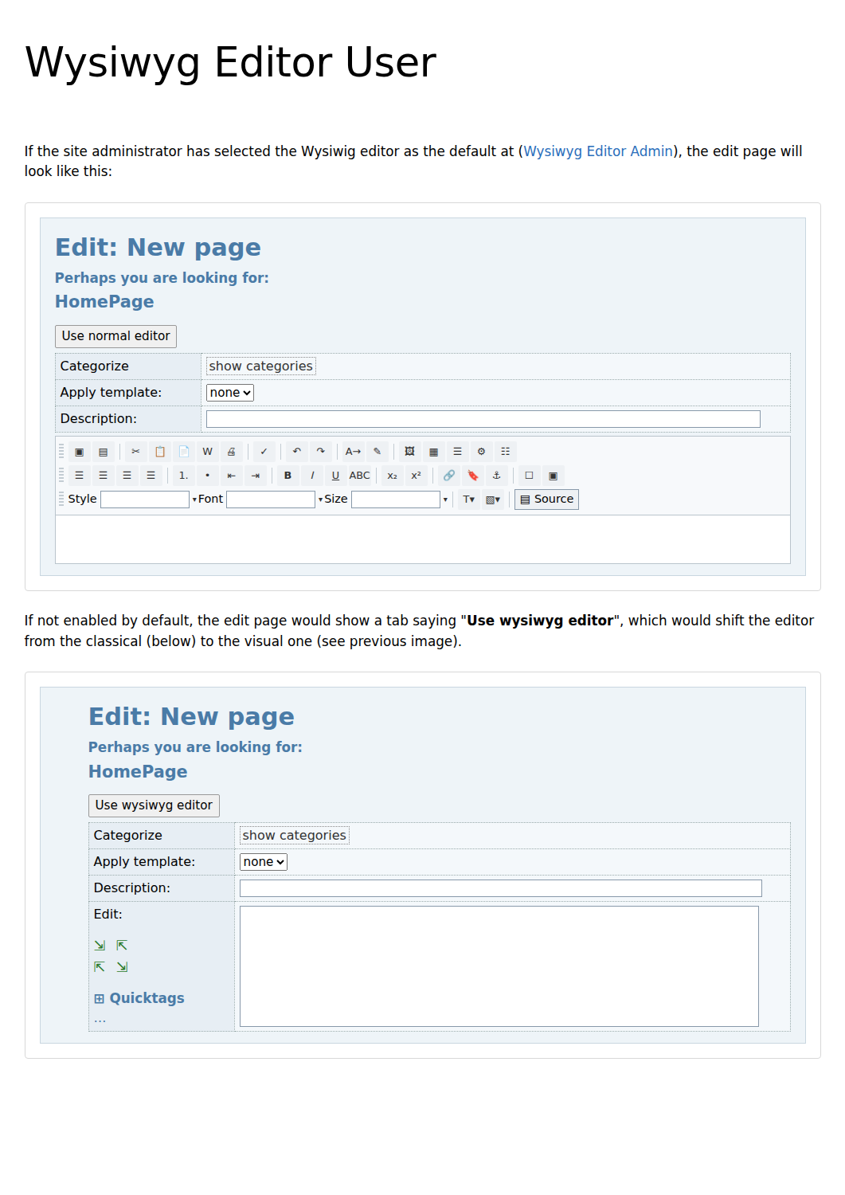Wysiwyg Editor User
If the site administrator has selected the Wysiwig editor as the default at (Wysiwyg Editor Admin), the edit page will look like this:
Edit: New page
Perhaps you are looking for:
HomePage
Use normal editor
| Categorize | show categories |
| Apply template: | none |
| Description: | |
▣ ▤ ✂ 📋 📄 W 🖨 ✓ ↶ ↷ A→ ✎ 🖼 ▦ ☰ ⚙ ☷
☰ ☰ ☰ ☰ 1. • ⇤ ⇥ B I U ABC x₂ x² 🔗 🔖 ⚓ ☐ ▣
Style ▾ Font ▾ Size ▾ T▾ ▧▾ ▤ Source
If not enabled by default, the edit page would show a tab saying "Use wysiwyg editor", which would shift the editor from the classical (below) to the visual one (see previous image).
Edit: New page
Perhaps you are looking for:
HomePage
Use wysiwyg editor
| Categorize | show categories |
| Apply template: | none |
| Description: | |
| Edit: ⇲ ⇱ ⇱ ⇲ ⊞ Quicktags … | |